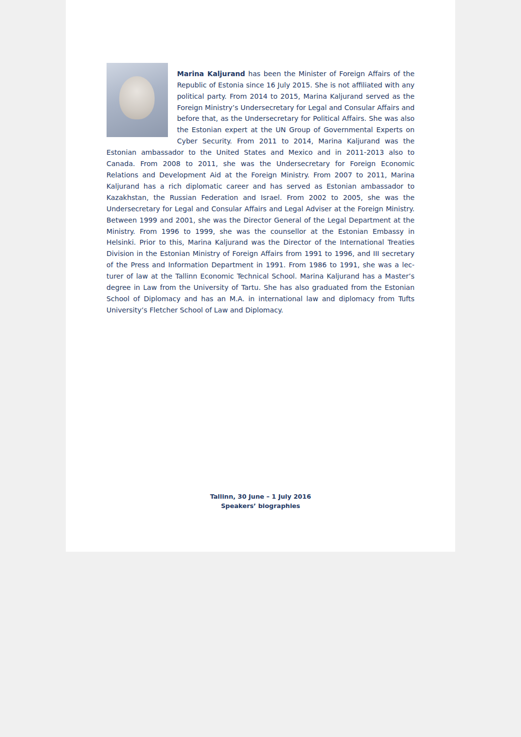Marina Kaljurand has been the Minister of Foreign Affairs of the Republic of Estonia since 16 July 2015. She is not affiliated with any political party. From 2014 to 2015, Marina Kaljurand served as the Foreign Ministry’s Undersecretary for Legal and Consular Affairs and before that, as the Undersecretary for Political Affairs. She was also the Estonian expert at the UN Group of Governmental Experts on Cyber Security. From 2011 to 2014, Marina Kaljurand was the Estonian ambassador to the United States and Mexico and in 2011-2013 also to Canada. From 2008 to 2011, she was the Undersecretary for Foreign Economic Relations and Development Aid at the Foreign Ministry. From 2007 to 2011, Marina Kaljurand has a rich diplomatic career and has served as Estonian ambassador to Kazakhstan, the Russian Federation and Israel. From 2002 to 2005, she was the Undersecretary for Legal and Consular Affairs and Legal Adviser at the Foreign Ministry. Between 1999 and 2001, she was the Director General of the Legal Department at the Ministry. From 1996 to 1999, she was the counsellor at the Estonian Embassy in Helsinki. Prior to this, Marina Kaljurand was the Director of the International Treaties Division in the Estonian Ministry of Foreign Affairs from 1991 to 1996, and III secretary of the Press and Information Department in 1991. From 1986 to 1991, she was a lecturer of law at the Tallinn Economic Technical School. Marina Kaljurand has a Master’s degree in Law from the University of Tartu. She has also graduated from the Estonian School of Diplomacy and has an M.A. in international law and diplomacy from Tufts University’s Fletcher School of Law and Diplomacy.
Tallinn, 30 June – 1 July 2016
Speakers’ biographies